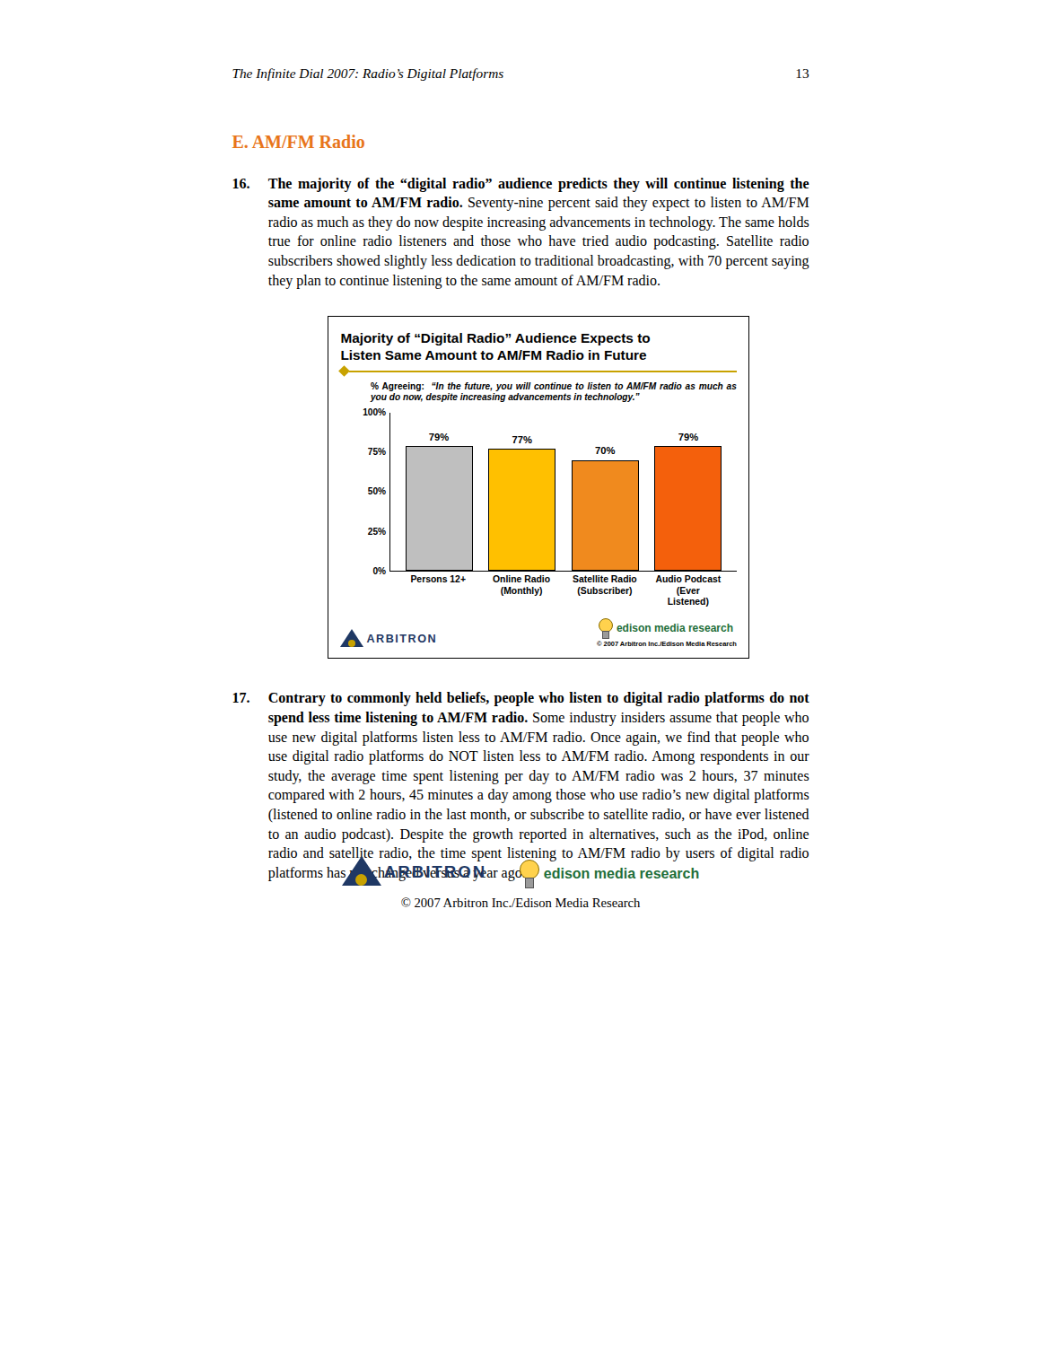The Infinite Dial 2007: Radio’s Digital Platforms
13
E. AM/FM Radio
16. The majority of the “digital radio” audience predicts they will continue listening the same amount to AM/FM radio. Seventy-nine percent said they expect to listen to AM/FM radio as much as they do now despite increasing advancements in technology. The same holds true for online radio listeners and those who have tried audio podcasting. Satellite radio subscribers showed slightly less dedication to traditional broadcasting, with 70 percent saying they plan to continue listening to the same amount of AM/FM radio.
Majority of “Digital Radio” Audience Expects to
Listen Same Amount to AM/FM Radio in Future
% Agreeing: “In the future, you will continue to listen to AM/FM radio as much as you do now, despite increasing advancements in technology.”
100% 75% 50% 25% 0%
79%
77%
70%
79%
Persons 12+
Online Radio
(Monthly)
Satellite Radio
(Subscriber)
Audio Podcast
(Ever Listened)
ARBITRON
edison media research
© 2007 Arbitron Inc./Edison Media Research
17. Contrary to commonly held beliefs, people who listen to digital radio platforms do not spend less time listening to AM/FM radio. Some industry insiders assume that people who use new digital platforms listen less to AM/FM radio. Once again, we find that people who use digital radio platforms do NOT listen less to AM/FM radio. Among respondents in our study, the average time spent listening per day to AM/FM radio was 2 hours, 37 minutes compared with 2 hours, 45 minutes a day among those who use radio’s new digital platforms (listened to online radio in the last month, or subscribe to satellite radio, or have ever listened to an audio podcast). Despite the growth reported in alternatives, such as the iPod, online radio and satellite radio, the time spent listening to AM/FM radio by users of digital radio platforms has not changed versus a year ago.
ARBITRON
edison media research
© 2007 Arbitron Inc./Edison Media Research